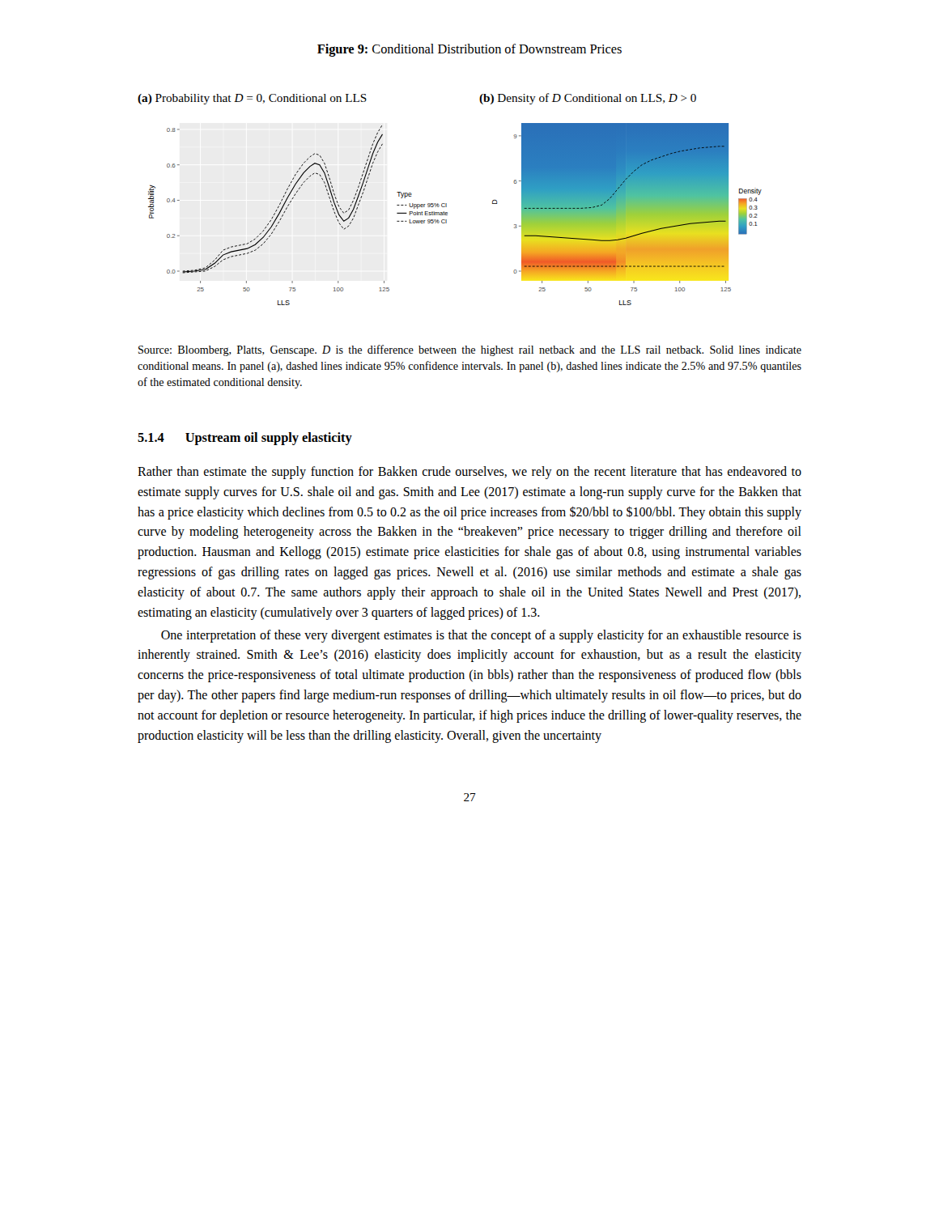Figure 9: Conditional Distribution of Downstream Prices
(a) Probability that D = 0, Conditional on LLS
0.0 0.2 0.4 0.6 0.8 25 50 75 100 125 LLS Probability Type Upper 95% CI Point Estimate Lower 95% CI
(b) Density of D Conditional on LLS, D > 0
0 3 6 9 25 50 75 100 125 LLS D Density 0.4 0.3 0.2 0.1
Source: Bloomberg, Platts, Genscape. D is the difference between the highest rail netback and the LLS rail netback. Solid lines indicate conditional means. In panel (a), dashed lines indicate 95% confidence intervals. In panel (b), dashed lines indicate the 2.5% and 97.5% quantiles of the estimated conditional density.
5.1.4 Upstream oil supply elasticity
Rather than estimate the supply function for Bakken crude ourselves, we rely on the recent literature that has endeavored to estimate supply curves for U.S. shale oil and gas. Smith and Lee (2017) estimate a long-run supply curve for the Bakken that has a price elasticity which declines from 0.5 to 0.2 as the oil price increases from $20/bbl to $100/bbl. They obtain this supply curve by modeling heterogeneity across the Bakken in the “breakeven” price necessary to trigger drilling and therefore oil production. Hausman and Kellogg (2015) estimate price elasticities for shale gas of about 0.8, using instrumental variables regressions of gas drilling rates on lagged gas prices. Newell et al. (2016) use similar methods and estimate a shale gas elasticity of about 0.7. The same authors apply their approach to shale oil in the United States Newell and Prest (2017), estimating an elasticity (cumulatively over 3 quarters of lagged prices) of 1.3.
One interpretation of these very divergent estimates is that the concept of a supply elasticity for an exhaustible resource is inherently strained. Smith & Lee’s (2016) elasticity does implicitly account for exhaustion, but as a result the elasticity concerns the price-responsiveness of total ultimate production (in bbls) rather than the responsiveness of produced flow (bbls per day). The other papers find large medium-run responses of drilling—which ultimately results in oil flow—to prices, but do not account for depletion or resource heterogeneity. In particular, if high prices induce the drilling of lower-quality reserves, the production elasticity will be less than the drilling elasticity. Overall, given the uncertainty
27